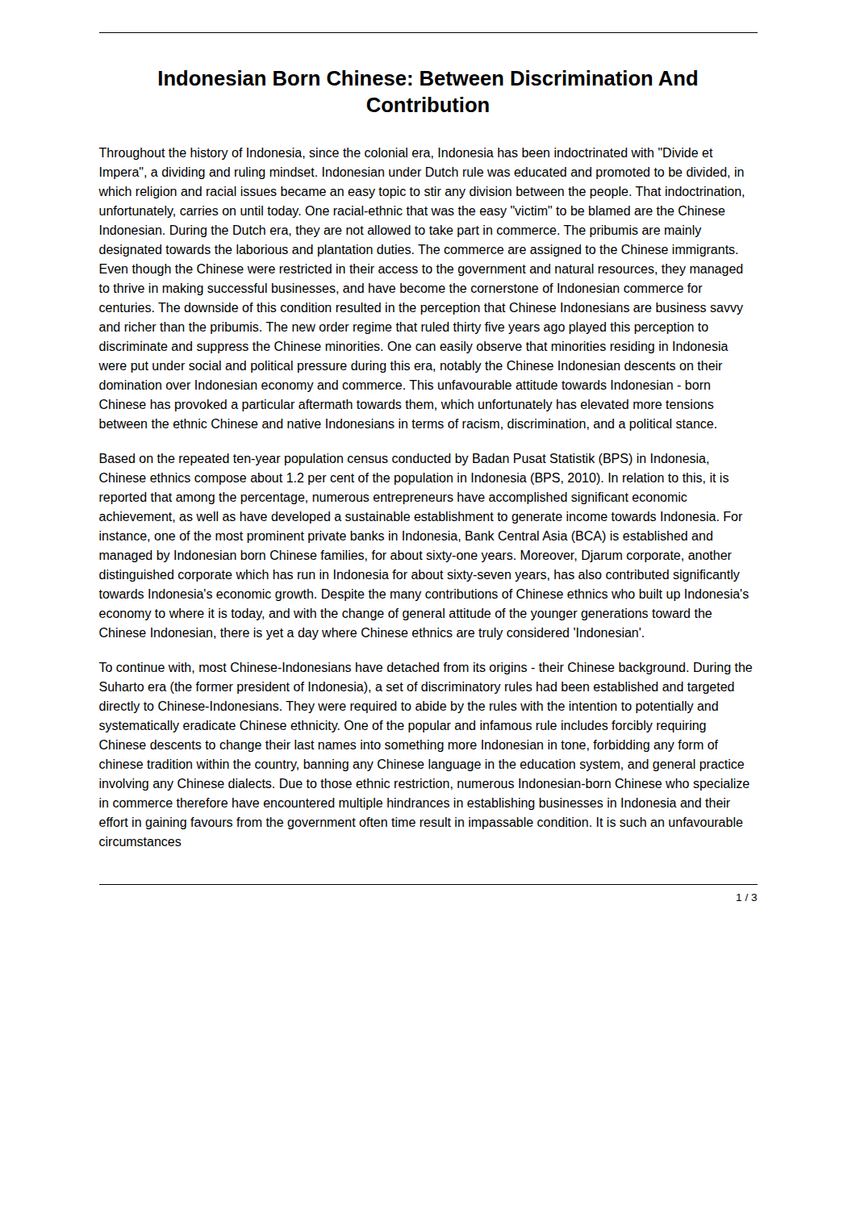Indonesian Born Chinese: Between Discrimination And Contribution
Throughout the history of Indonesia, since the colonial era, Indonesia has been indoctrinated with "Divide et Impera", a dividing and ruling mindset. Indonesian under Dutch rule was educated and promoted to be divided, in which religion and racial issues became an easy topic to stir any division between the people. That indoctrination, unfortunately, carries on until today. One racial-ethnic that was the easy "victim" to be blamed are the Chinese Indonesian. During the Dutch era, they are not allowed to take part in commerce. The pribumis are mainly designated towards the laborious and plantation duties. The commerce are assigned to the Chinese immigrants. Even though the Chinese were restricted in their access to the government and natural resources, they managed to thrive in making successful businesses, and have become the cornerstone of Indonesian commerce for centuries. The downside of this condition resulted in the perception that Chinese Indonesians are business savvy and richer than the pribumis. The new order regime that ruled thirty five years ago played this perception to discriminate and suppress the Chinese minorities. One can easily observe that minorities residing in Indonesia were put under social and political pressure during this era, notably the Chinese Indonesian descents on their domination over Indonesian economy and commerce. This unfavourable attitude towards Indonesian - born Chinese has provoked a particular aftermath towards them, which unfortunately has elevated more tensions between the ethnic Chinese and native Indonesians in terms of racism, discrimination, and a political stance.
Based on the repeated ten-year population census conducted by Badan Pusat Statistik (BPS) in Indonesia, Chinese ethnics compose about 1.2 per cent of the population in Indonesia (BPS, 2010). In relation to this, it is reported that among the percentage, numerous entrepreneurs have accomplished significant economic achievement, as well as have developed a sustainable establishment to generate income towards Indonesia. For instance, one of the most prominent private banks in Indonesia, Bank Central Asia (BCA) is established and managed by Indonesian born Chinese families, for about sixty-one years. Moreover, Djarum corporate, another distinguished corporate which has run in Indonesia for about sixty-seven years, has also contributed significantly towards Indonesia's economic growth. Despite the many contributions of Chinese ethnics who built up Indonesia's economy to where it is today, and with the change of general attitude of the younger generations toward the Chinese Indonesian, there is yet a day where Chinese ethnics are truly considered 'Indonesian'.
To continue with, most Chinese-Indonesians have detached from its origins - their Chinese background. During the Suharto era (the former president of Indonesia), a set of discriminatory rules had been established and targeted directly to Chinese-Indonesians. They were required to abide by the rules with the intention to potentially and systematically eradicate Chinese ethnicity. One of the popular and infamous rule includes forcibly requiring Chinese descents to change their last names into something more Indonesian in tone, forbidding any form of chinese tradition within the country, banning any Chinese language in the education system, and general practice involving any Chinese dialects. Due to those ethnic restriction, numerous Indonesian-born Chinese who specialize in commerce therefore have encountered multiple hindrances in establishing businesses in Indonesia and their effort in gaining favours from the government often time result in impassable condition. It is such an unfavourable circumstances
1 / 3